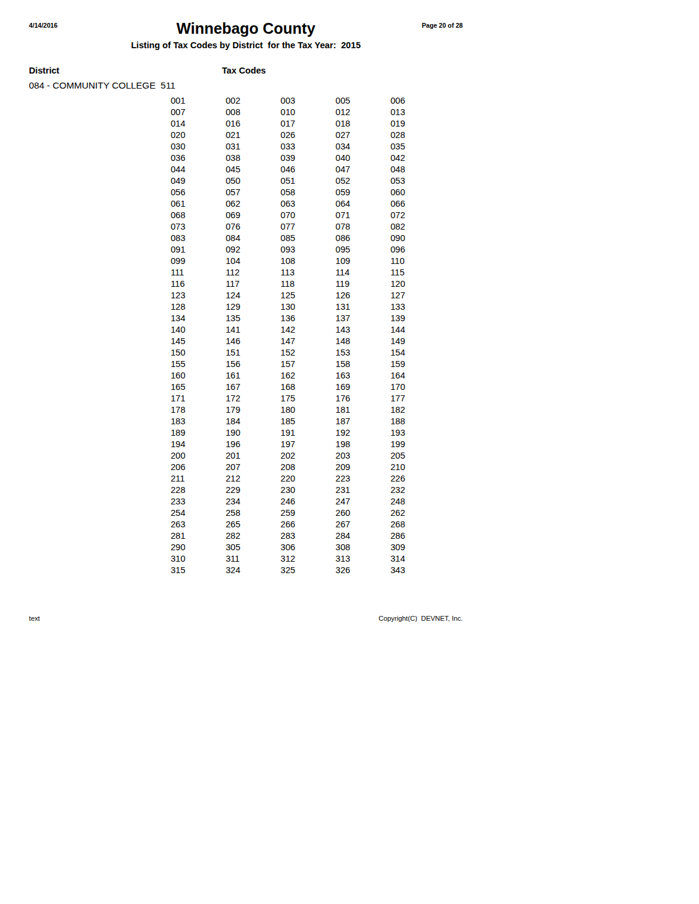4/14/2016
Winnebago County
Page 20 of 28
Listing of Tax Codes by District for the Tax Year: 2015
District
Tax Codes
084 - COMMUNITY COLLEGE 511
| 001 | 002 | 003 | 005 | 006 |
| 007 | 008 | 010 | 012 | 013 |
| 014 | 016 | 017 | 018 | 019 |
| 020 | 021 | 026 | 027 | 028 |
| 030 | 031 | 033 | 034 | 035 |
| 036 | 038 | 039 | 040 | 042 |
| 044 | 045 | 046 | 047 | 048 |
| 049 | 050 | 051 | 052 | 053 |
| 056 | 057 | 058 | 059 | 060 |
| 061 | 062 | 063 | 064 | 066 |
| 068 | 069 | 070 | 071 | 072 |
| 073 | 076 | 077 | 078 | 082 |
| 083 | 084 | 085 | 086 | 090 |
| 091 | 092 | 093 | 095 | 096 |
| 099 | 104 | 108 | 109 | 110 |
| 111 | 112 | 113 | 114 | 115 |
| 116 | 117 | 118 | 119 | 120 |
| 123 | 124 | 125 | 126 | 127 |
| 128 | 129 | 130 | 131 | 133 |
| 134 | 135 | 136 | 137 | 139 |
| 140 | 141 | 142 | 143 | 144 |
| 145 | 146 | 147 | 148 | 149 |
| 150 | 151 | 152 | 153 | 154 |
| 155 | 156 | 157 | 158 | 159 |
| 160 | 161 | 162 | 163 | 164 |
| 165 | 167 | 168 | 169 | 170 |
| 171 | 172 | 175 | 176 | 177 |
| 178 | 179 | 180 | 181 | 182 |
| 183 | 184 | 185 | 187 | 188 |
| 189 | 190 | 191 | 192 | 193 |
| 194 | 196 | 197 | 198 | 199 |
| 200 | 201 | 202 | 203 | 205 |
| 206 | 207 | 208 | 209 | 210 |
| 211 | 212 | 220 | 223 | 226 |
| 228 | 229 | 230 | 231 | 232 |
| 233 | 234 | 246 | 247 | 248 |
| 254 | 258 | 259 | 260 | 262 |
| 263 | 265 | 266 | 267 | 268 |
| 281 | 282 | 283 | 284 | 286 |
| 290 | 305 | 306 | 308 | 309 |
| 310 | 311 | 312 | 313 | 314 |
| 315 | 324 | 325 | 326 | 343 |
text
Copyright(C) DEVNET, Inc.